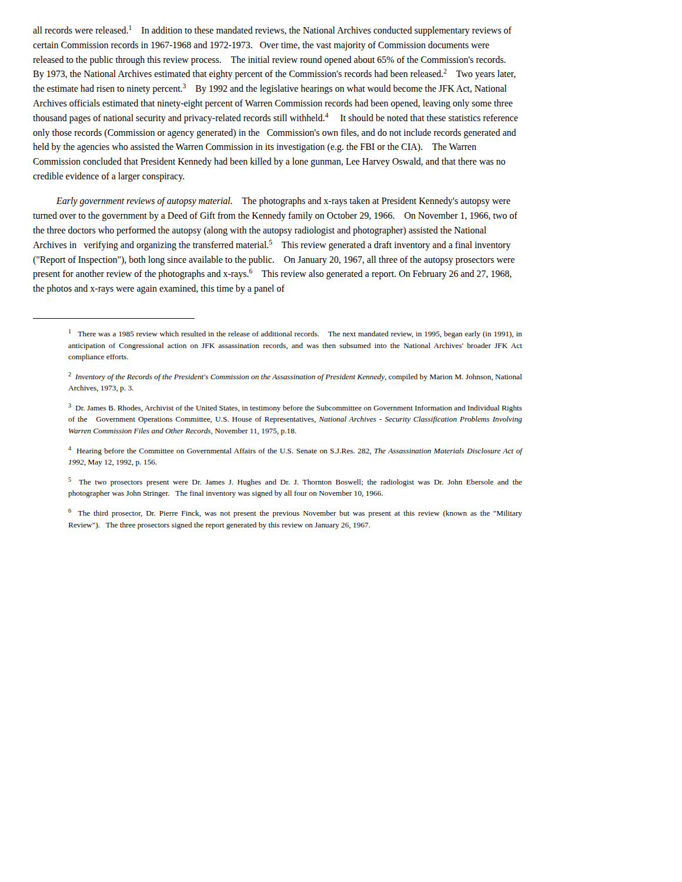all records were released.1 In addition to these mandated reviews, the National Archives conducted supplementary reviews of certain Commission records in 1967-1968 and 1972-1973. Over time, the vast majority of Commission documents were released to the public through this review process. The initial review round opened about 65% of the Commission's records. By 1973, the National Archives estimated that eighty percent of the Commission's records had been released.2 Two years later, the estimate had risen to ninety percent.3 By 1992 and the legislative hearings on what would become the JFK Act, National Archives officials estimated that ninety-eight percent of Warren Commission records had been opened, leaving only some three thousand pages of national security and privacy-related records still withheld.4 It should be noted that these statistics reference only those records (Commission or agency generated) in the Commission's own files, and do not include records generated and held by the agencies who assisted the Warren Commission in its investigation (e.g. the FBI or the CIA). The Warren Commission concluded that President Kennedy had been killed by a lone gunman, Lee Harvey Oswald, and that there was no credible evidence of a larger conspiracy.
Early government reviews of autopsy material. The photographs and x-rays taken at President Kennedy's autopsy were turned over to the government by a Deed of Gift from the Kennedy family on October 29, 1966. On November 1, 1966, two of the three doctors who performed the autopsy (along with the autopsy radiologist and photographer) assisted the National Archives in verifying and organizing the transferred material.5 This review generated a draft inventory and a final inventory ("Report of Inspection"), both long since available to the public. On January 20, 1967, all three of the autopsy prosectors were present for another review of the photographs and x-rays.6 This review also generated a report. On February 26 and 27, 1968, the photos and x-rays were again examined, this time by a panel of
1 There was a 1985 review which resulted in the release of additional records. The next mandated review, in 1995, began early (in 1991), in anticipation of Congressional action on JFK assassination records, and was then subsumed into the National Archives' broader JFK Act compliance efforts.
2 Inventory of the Records of the President's Commission on the Assassination of President Kennedy, compiled by Marion M. Johnson, National Archives, 1973, p. 3.
3 Dr. James B. Rhodes, Archivist of the United States, in testimony before the Subcommittee on Government Information and Individual Rights of the Government Operations Committee, U.S. House of Representatives, National Archives - Security Classification Problems Involving Warren Commission Files and Other Records, November 11, 1975, p.18.
4 Hearing before the Committee on Governmental Affairs of the U.S. Senate on S.J.Res. 282, The Assassination Materials Disclosure Act of 1992, May 12, 1992, p. 156.
5 The two prosectors present were Dr. James J. Hughes and Dr. J. Thornton Boswell; the radiologist was Dr. John Ebersole and the photographer was John Stringer. The final inventory was signed by all four on November 10, 1966.
6 The third prosector, Dr. Pierre Finck, was not present the previous November but was present at this review (known as the "Military Review"). The three prosectors signed the report generated by this review on January 26, 1967.